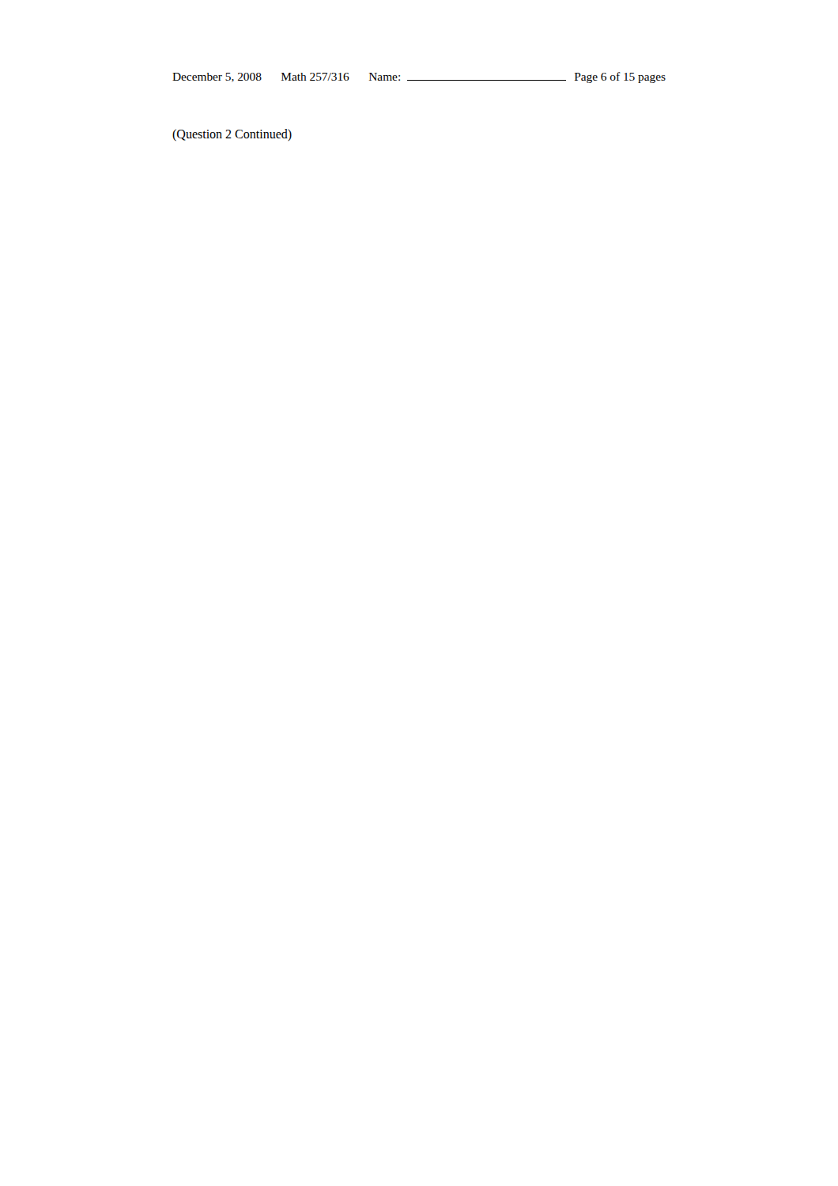December 5, 2008 Math 257/316 Name:
Page 6 of 15 pages
(Question 2 Continued)